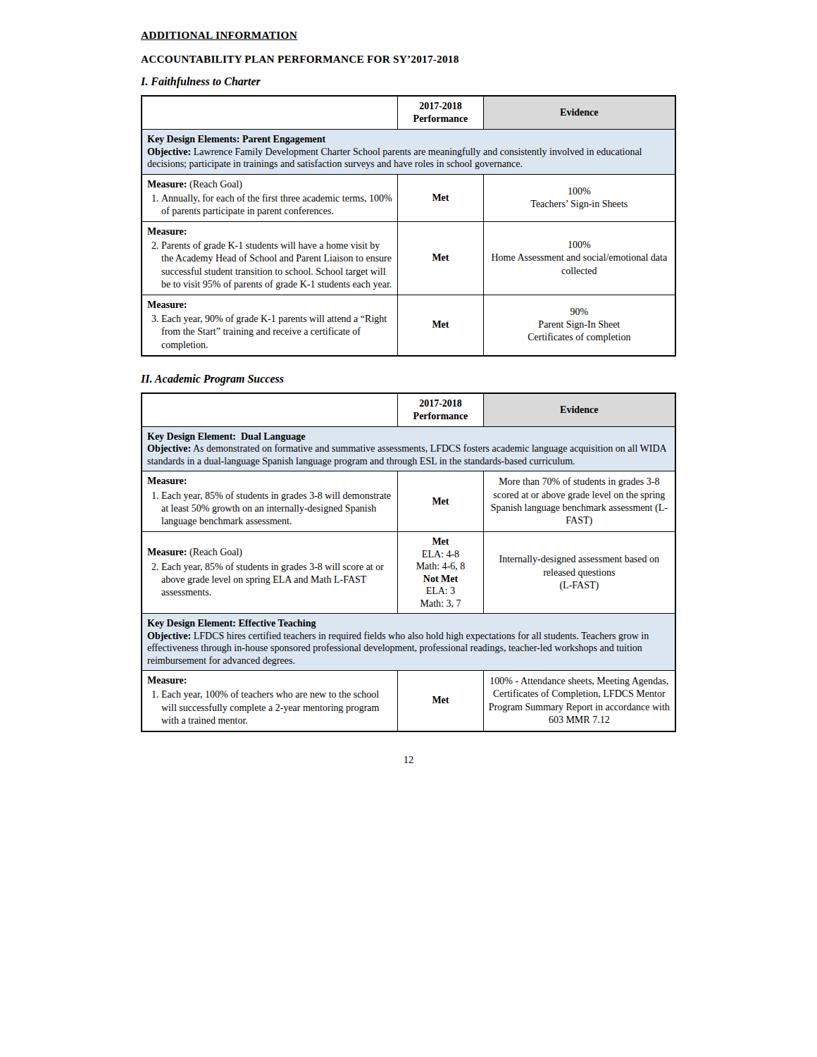ADDITIONAL INFORMATION
ACCOUNTABILITY PLAN PERFORMANCE FOR SY’2017-2018
I. Faithfulness to Charter
| | 2017-2018 Performance | Evidence |
| --- | --- | --- |
| Key Design Elements: Parent Engagement Objective: Lawrence Family Development Charter School parents are meaningfully and consistently involved in educational decisions; participate in trainings and satisfaction surveys and have roles in school governance. |
| Measure: (Reach Goal) Annually, for each of the first three academic terms, 100% of parents participate in parent conferences. | Met | 100% Teachers’ Sign-in Sheets |
| Measure: Parents of grade K-1 students will have a home visit by the Academy Head of School and Parent Liaison to ensure successful student transition to school. School target will be to visit 95% of parents of grade K-1 students each year. | Met | 100% Home Assessment and social/emotional data collected |
| Measure: Each year, 90% of grade K-1 parents will attend a “Right from the Start” training and receive a certificate of completion. | Met | 90% Parent Sign-In Sheet Certificates of completion |
II. Academic Program Success
| | 2017-2018 Performance | Evidence |
| --- | --- | --- |
| Key Design Element: Dual Language Objective: As demonstrated on formative and summative assessments, LFDCS fosters academic language acquisition on all WIDA standards in a dual-language Spanish language program and through ESL in the standards-based curriculum. |
| Measure: Each year, 85% of students in grades 3-8 will demonstrate at least 50% growth on an internally-designed Spanish language benchmark assessment. | Met | More than 70% of students in grades 3-8 scored at or above grade level on the spring Spanish language benchmark assessment (L-FAST) |
| Measure: (Reach Goal) Each year, 85% of students in grades 3-8 will score at or above grade level on spring ELA and Math L-FAST assessments. | Met ELA: 4-8 Math: 4-6, 8 Not Met ELA: 3 Math: 3, 7 | Internally-designed assessment based on released questions (L-FAST) |
| Key Design Element: Effective Teaching Objective: LFDCS hires certified teachers in required fields who also hold high expectations for all students. Teachers grow in effectiveness through in-house sponsored professional development, professional readings, teacher-led workshops and tuition reimbursement for advanced degrees. |
| Measure: Each year, 100% of teachers who are new to the school will successfully complete a 2-year mentoring program with a trained mentor. | Met | 100% - Attendance sheets, Meeting Agendas, Certificates of Completion, LFDCS Mentor Program Summary Report in accordance with 603 MMR 7.12 |
12